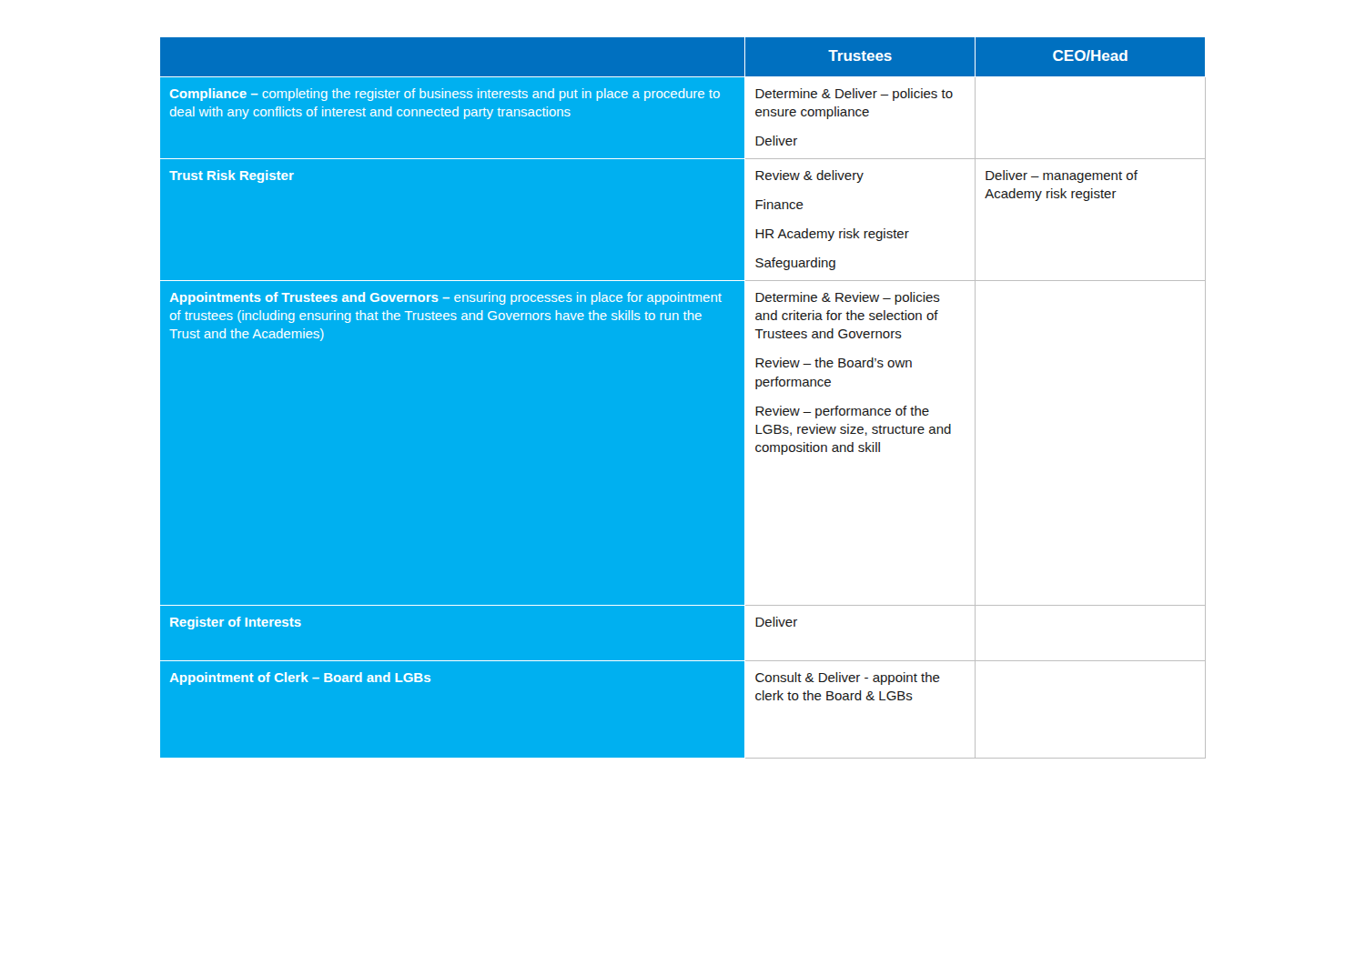| | Trustees | CEO/Head |
| --- | --- | --- |
| Compliance – completing the register of business interests and put in place a procedure to deal with any conflicts of interest and connected party transactions | Determine & Deliver – policies to ensure compliance Deliver | |
| Trust Risk Register | Review & delivery Finance HR Academy risk register Safeguarding | Deliver – management of Academy risk register |
| Appointments of Trustees and Governors – ensuring processes in place for appointment of trustees (including ensuring that the Trustees and Governors have the skills to run the Trust and the Academies) | Determine & Review – policies and criteria for the selection of Trustees and Governors Review – the Board’s own performance Review – performance of the LGBs, review size, structure and composition and skill | |
| Register of Interests | Deliver | |
| Appointment of Clerk – Board and LGBs | Consult & Deliver - appoint the clerk to the Board & LGBs | |